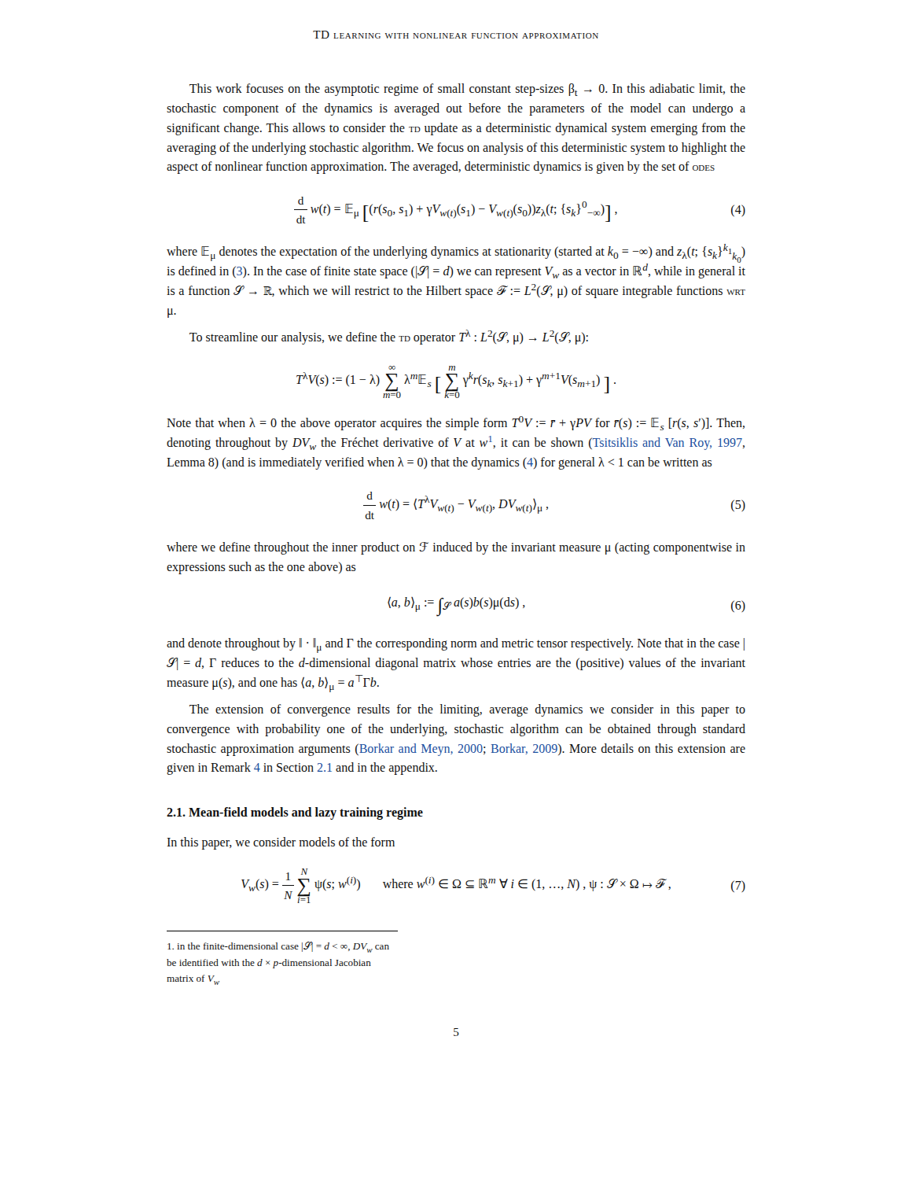TD learning with nonlinear function approximation
This work focuses on the asymptotic regime of small constant step-sizes βt → 0. In this adiabatic limit, the stochastic component of the dynamics is averaged out before the parameters of the model can undergo a significant change. This allows to consider the td update as a deterministic dynamical system emerging from the averaging of the underlying stochastic algorithm. We focus on analysis of this deterministic system to highlight the aspect of nonlinear function approximation. The averaged, deterministic dynamics is given by the set of odes
ddt w(t) = 𝔼μ [(r(s0, s1) + γVw(t)(s1) − Vw(t)(s0))zλ(t; {sk}0−∞)] , (4)
where 𝔼μ denotes the expectation of the underlying dynamics at stationarity (started at k0 = −∞) and zλ(t; {sk}k1k0) is defined in (3). In the case of finite state space (|𝒮| = d) we can represent Vw as a vector in ℝd, while in general it is a function 𝒮 → ℝ, which we will restrict to the Hilbert space ℱ := L2(𝒮, μ) of square integrable functions wrt μ.
To streamline our analysis, we define the td operator Tλ : L2(𝒮, μ) → L2(𝒮, μ):
TλV(s) := (1 − λ) ∞∑m=0 λm𝔼s [ m∑k=0 γkr(sk, sk+1) + γm+1V(sm+1) ] .
Note that when λ = 0 the above operator acquires the simple form T0V := r̄ + γPV for r̄(s) := 𝔼s [r(s, s′)]. Then, denoting throughout by DVw the Fréchet derivative of V at w1, it can be shown (Tsitsiklis and Van Roy, 1997, Lemma 8) (and is immediately verified when λ = 0) that the dynamics (4) for general λ < 1 can be written as
ddt w(t) = ⟨TλVw(t) − Vw(t), DVw(t)⟩μ , (5)
where we define throughout the inner product on ℱ induced by the invariant measure μ (acting componentwise in expressions such as the one above) as
⟨a, b⟩μ := ∫𝒮 a(s)b(s)μ(ds) , (6)
and denote throughout by ‖ · ‖μ and Γ the corresponding norm and metric tensor respectively. Note that in the case |𝒮| = d, Γ reduces to the d-dimensional diagonal matrix whose entries are the (positive) values of the invariant measure μ(s), and one has ⟨a, b⟩μ = a⊤Γb.
The extension of convergence results for the limiting, average dynamics we consider in this paper to convergence with probability one of the underlying, stochastic algorithm can be obtained through standard stochastic approximation arguments (Borkar and Meyn, 2000; Borkar, 2009). More details on this extension are given in Remark 4 in Section 2.1 and in the appendix.
2.1. Mean-field models and lazy training regime
In this paper, we consider models of the form
Vw(s) = 1 N N∑i=1 ψ(s; w(i)) where w(i) ∈ Ω ⊆ ℝm ∀ i ∈ (1, …, N) , ψ : 𝒮 × Ω ↦ ℱ , (7)
1. in the finite-dimensional case |𝒮| = d < ∞, DVw can be identified with the d × p-dimensional Jacobian matrix of Vw
5